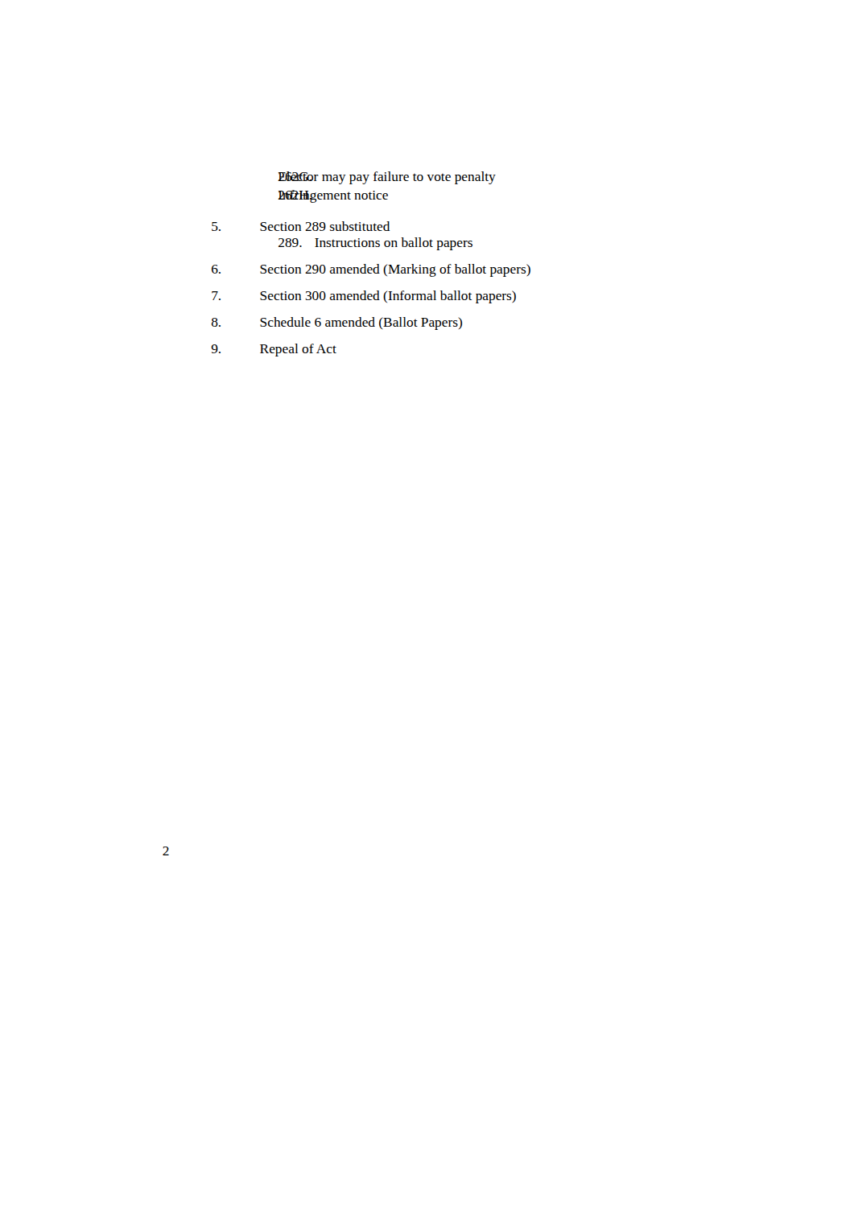262G. Elector may pay failure to vote penalty
262H. Infringement notice
5. Section 289 substituted
289. Instructions on ballot papers
6. Section 290 amended (Marking of ballot papers)
7. Section 300 amended (Informal ballot papers)
8. Schedule 6 amended (Ballot Papers)
9. Repeal of Act
2